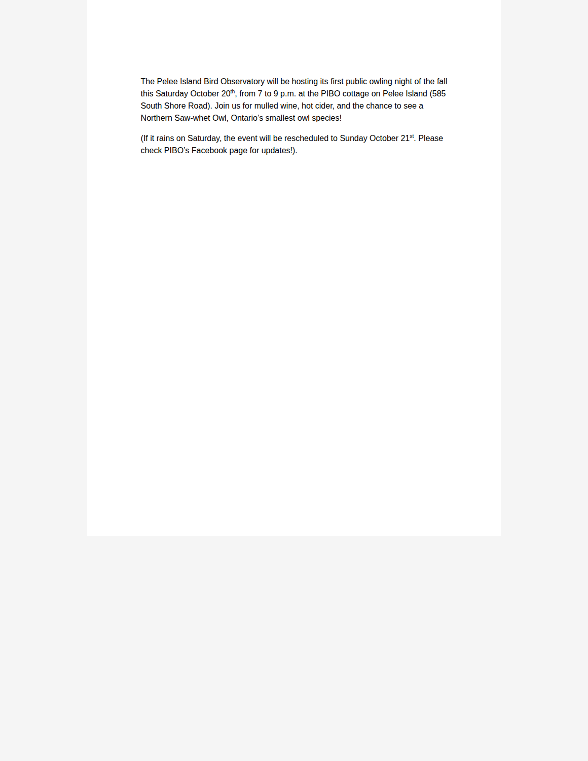The Pelee Island Bird Observatory will be hosting its first public owling night of the fall this Saturday October 20th, from 7 to 9 p.m. at the PIBO cottage on Pelee Island (585 South Shore Road). Join us for mulled wine, hot cider, and the chance to see a Northern Saw-whet Owl, Ontario’s smallest owl species!
(If it rains on Saturday, the event will be rescheduled to Sunday October 21st. Please check PIBO’s Facebook page for updates!).